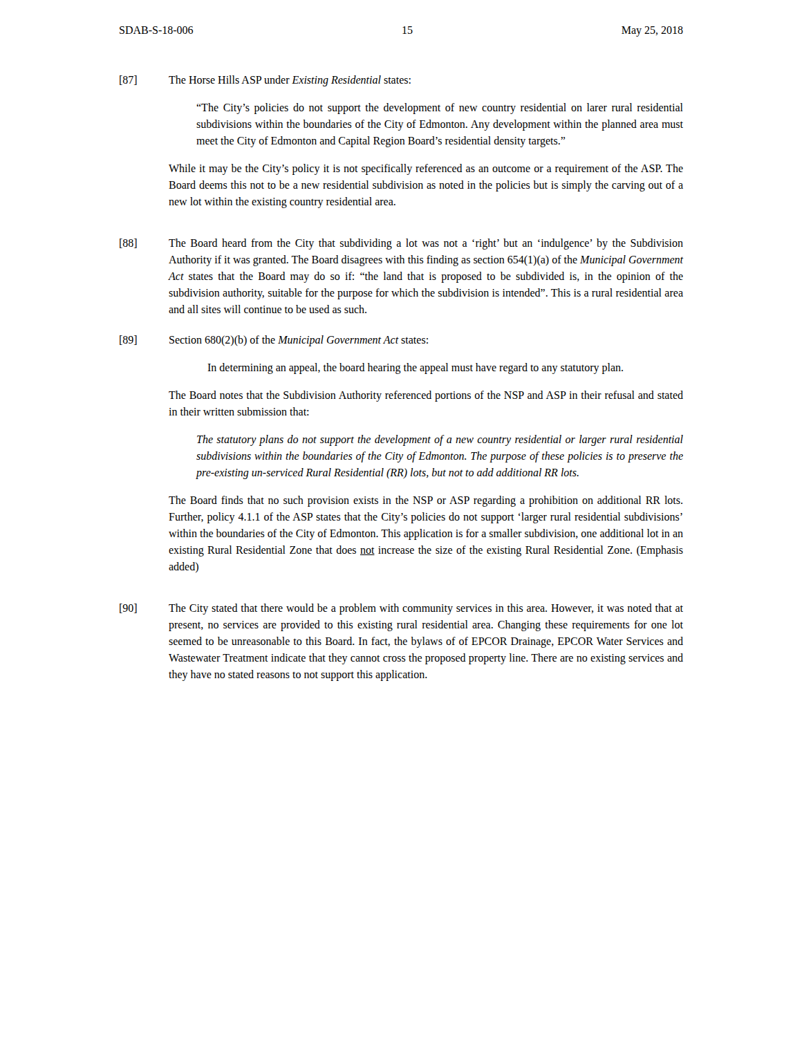SDAB-S-18-006 15 May 25, 2018
[87]
The Horse Hills ASP under Existing Residential states:
“The City’s policies do not support the development of new country residential on larer rural residential subdivisions within the boundaries of the City of Edmonton. Any development within the planned area must meet the City of Edmonton and Capital Region Board’s residential density targets.”
While it may be the City’s policy it is not specifically referenced as an outcome or a requirement of the ASP. The Board deems this not to be a new residential subdivision as noted in the policies but is simply the carving out of a new lot within the existing country residential area.
[88]
The Board heard from the City that subdividing a lot was not a ‘right’ but an ‘indulgence’ by the Subdivision Authority if it was granted. The Board disagrees with this finding as section 654(1)(a) of the Municipal Government Act states that the Board may do so if: “the land that is proposed to be subdivided is, in the opinion of the subdivision authority, suitable for the purpose for which the subdivision is intended”. This is a rural residential area and all sites will continue to be used as such.
[89]
Section 680(2)(b) of the Municipal Government Act states:
In determining an appeal, the board hearing the appeal must have regard to any statutory plan.
The Board notes that the Subdivision Authority referenced portions of the NSP and ASP in their refusal and stated in their written submission that:
The statutory plans do not support the development of a new country residential or larger rural residential subdivisions within the boundaries of the City of Edmonton. The purpose of these policies is to preserve the pre-existing un-serviced Rural Residential (RR) lots, but not to add additional RR lots.
The Board finds that no such provision exists in the NSP or ASP regarding a prohibition on additional RR lots. Further, policy 4.1.1 of the ASP states that the City’s policies do not support ‘larger rural residential subdivisions’ within the boundaries of the City of Edmonton. This application is for a smaller subdivision, one additional lot in an existing Rural Residential Zone that does not increase the size of the existing Rural Residential Zone. (Emphasis added)
[90]
The City stated that there would be a problem with community services in this area. However, it was noted that at present, no services are provided to this existing rural residential area. Changing these requirements for one lot seemed to be unreasonable to this Board. In fact, the bylaws of of EPCOR Drainage, EPCOR Water Services and Wastewater Treatment indicate that they cannot cross the proposed property line. There are no existing services and they have no stated reasons to not support this application.